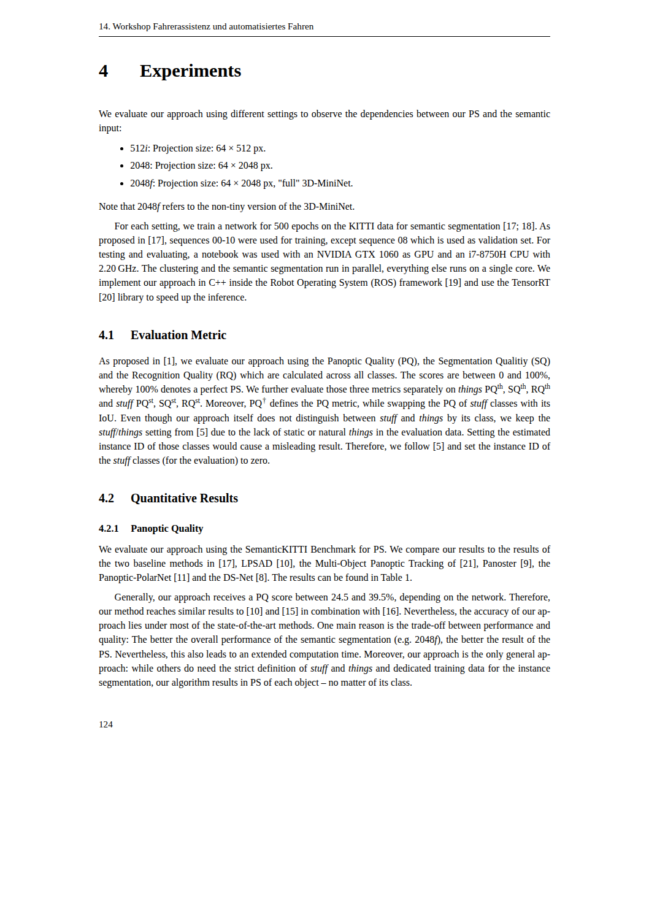14. Workshop Fahrerassistenz und automatisiertes Fahren
4 Experiments
We evaluate our approach using different settings to observe the dependencies between our PS and the semantic input:
512i: Projection size: 64 × 512 px.
2048: Projection size: 64 × 2048 px.
2048f: Projection size: 64 × 2048 px, "full" 3D-MiniNet.
Note that 2048f refers to the non-tiny version of the 3D-MiniNet.
For each setting, we train a network for 500 epochs on the KITTI data for semantic segmentation [17; 18]. As proposed in [17], sequences 00-10 were used for training, except sequence 08 which is used as validation set. For testing and evaluating, a notebook was used with an NVIDIA GTX 1060 as GPU and an i7-8750H CPU with 2.20 GHz. The clustering and the semantic segmentation run in parallel, everything else runs on a single core. We implement our approach in C++ inside the Robot Operating System (ROS) framework [19] and use the TensorRT [20] library to speed up the inference.
4.1 Evaluation Metric
As proposed in [1], we evaluate our approach using the Panoptic Quality (PQ), the Segmentation Qualitiy (SQ) and the Recognition Quality (RQ) which are calculated across all classes. The scores are between 0 and 100%, whereby 100% denotes a perfect PS. We further evaluate those three metrics separately on things PQth, SQth, RQth and stuff PQst, SQst, RQst. Moreover, PQ† defines the PQ metric, while swapping the PQ of stuff classes with its IoU. Even though our approach itself does not distinguish between stuff and things by its class, we keep the stuff/things setting from [5] due to the lack of static or natural things in the evaluation data. Setting the estimated instance ID of those classes would cause a misleading result. Therefore, we follow [5] and set the instance ID of the stuff classes (for the evaluation) to zero.
4.2 Quantitative Results
4.2.1 Panoptic Quality
We evaluate our approach using the SemanticKITTI Benchmark for PS. We compare our results to the results of the two baseline methods in [17], LPSAD [10], the Multi-Object Panoptic Tracking of [21], Panoster [9], the Panoptic-PolarNet [11] and the DS-Net [8]. The results can be found in Table 1.
Generally, our approach receives a PQ score between 24.5 and 39.5%, depending on the network. Therefore, our method reaches similar results to [10] and [15] in combination with [16]. Nevertheless, the accuracy of our approach lies under most of the state-of-the-art methods. One main reason is the trade-off between performance and quality: The better the overall performance of the semantic segmentation (e.g. 2048f), the better the result of the PS. Nevertheless, this also leads to an extended computation time. Moreover, our approach is the only general approach: while others do need the strict definition of stuff and things and dedicated training data for the instance segmentation, our algorithm results in PS of each object – no matter of its class.
124